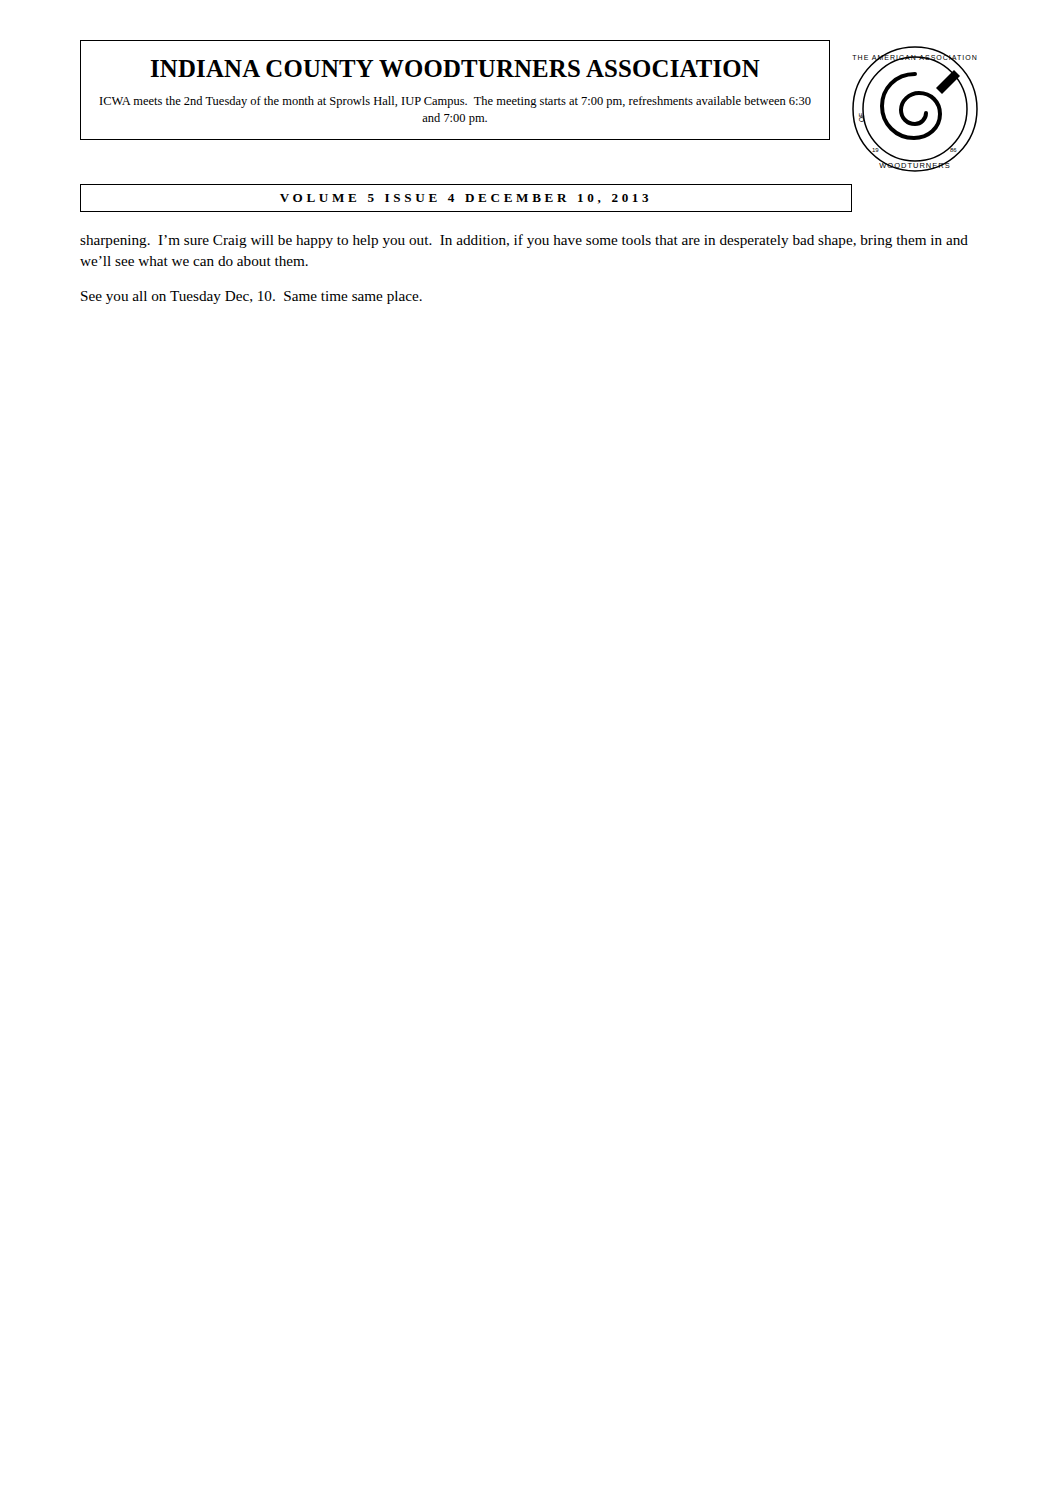INDIANA COUNTY WOODTURNERS ASSOCIATION
ICWA meets the 2nd Tuesday of the month at Sprowls Hall, IUP Campus. The meeting starts at 7:00 pm, refreshments available between 6:30 and 7:00 pm.
THE AMERICAN ASSOCIATION WOODTURNERS OF 19 86
VOLUME 5 ISSUE 4 DECEMBER 10, 2013
sharpening. I’m sure Craig will be happy to help you out. In addition, if you have some tools that are in desperately bad shape, bring them in and we’ll see what we can do about them.
See you all on Tuesday Dec, 10. Same time same place.